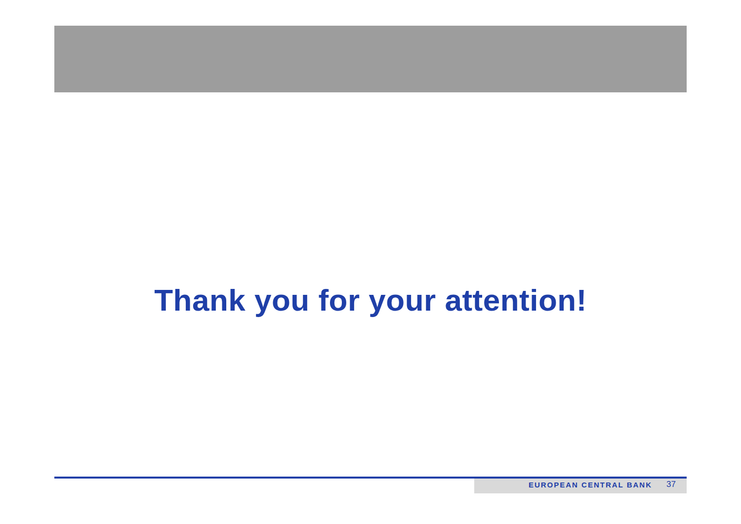Thank you for your attention!
EUROPEAN CENTRAL BANK
37